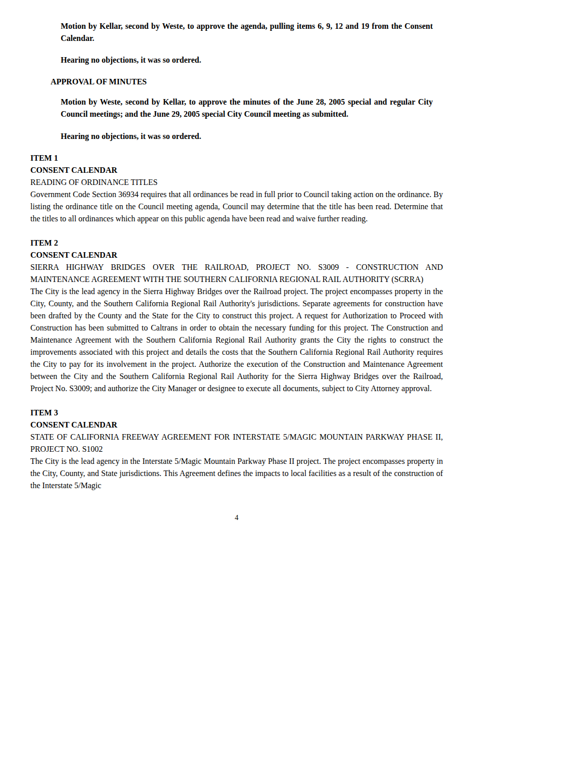Motion by Kellar, second by Weste, to approve the agenda, pulling items 6, 9, 12 and 19 from the Consent Calendar.
Hearing no objections, it was so ordered.
APPROVAL OF MINUTES
Motion by Weste, second by Kellar, to approve the minutes of the June 28, 2005 special and regular City Council meetings; and the June 29, 2005 special City Council meeting as submitted.
Hearing no objections, it was so ordered.
ITEM 1
CONSENT CALENDAR
READING OF ORDINANCE TITLES
Government Code Section 36934 requires that all ordinances be read in full prior to Council taking action on the ordinance. By listing the ordinance title on the Council meeting agenda, Council may determine that the title has been read. Determine that the titles to all ordinances which appear on this public agenda have been read and waive further reading.
ITEM 2
CONSENT CALENDAR
SIERRA HIGHWAY BRIDGES OVER THE RAILROAD, PROJECT NO. S3009 - CONSTRUCTION AND MAINTENANCE AGREEMENT WITH THE SOUTHERN CALIFORNIA REGIONAL RAIL AUTHORITY (SCRRA)
The City is the lead agency in the Sierra Highway Bridges over the Railroad project. The project encompasses property in the City, County, and the Southern California Regional Rail Authority's jurisdictions. Separate agreements for construction have been drafted by the County and the State for the City to construct this project. A request for Authorization to Proceed with Construction has been submitted to Caltrans in order to obtain the necessary funding for this project. The Construction and Maintenance Agreement with the Southern California Regional Rail Authority grants the City the rights to construct the improvements associated with this project and details the costs that the Southern California Regional Rail Authority requires the City to pay for its involvement in the project. Authorize the execution of the Construction and Maintenance Agreement between the City and the Southern California Regional Rail Authority for the Sierra Highway Bridges over the Railroad, Project No. S3009; and authorize the City Manager or designee to execute all documents, subject to City Attorney approval.
ITEM 3
CONSENT CALENDAR
STATE OF CALIFORNIA FREEWAY AGREEMENT FOR INTERSTATE 5/MAGIC MOUNTAIN PARKWAY PHASE II, PROJECT NO. S1002
The City is the lead agency in the Interstate 5/Magic Mountain Parkway Phase II project. The project encompasses property in the City, County, and State jurisdictions. This Agreement defines the impacts to local facilities as a result of the construction of the Interstate 5/Magic
4